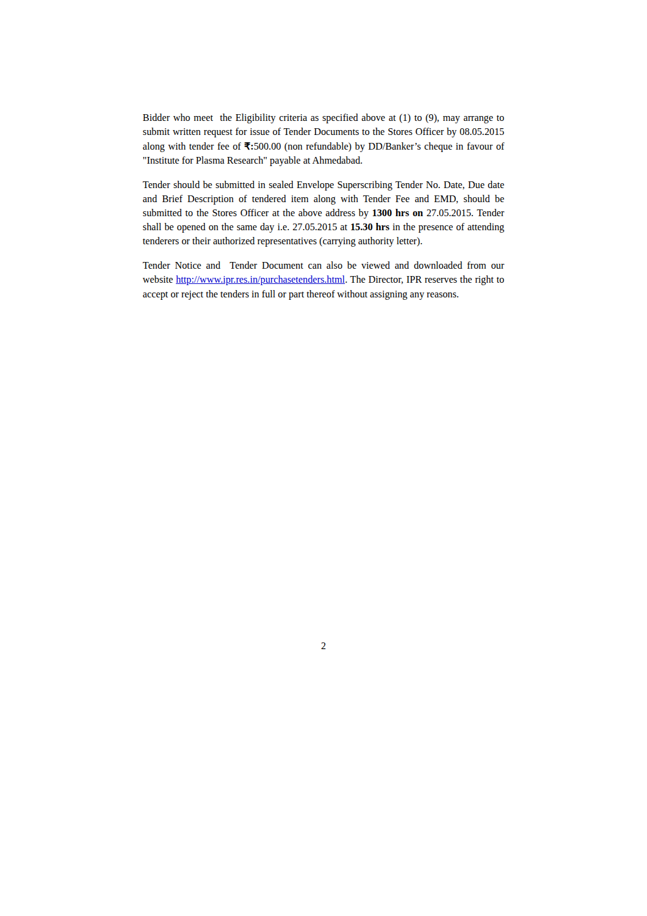Bidder who meet the Eligibility criteria as specified above at (1) to (9), may arrange to submit written request for issue of Tender Documents to the Stores Officer by 08.05.2015 along with tender fee of ₹: 500.00 (non refundable) by DD/Banker’s cheque in favour of "Institute for Plasma Research" payable at Ahmedabad.
Tender should be submitted in sealed Envelope Superscribing Tender No. Date, Due date and Brief Description of tendered item along with Tender Fee and EMD, should be submitted to the Stores Officer at the above address by 1300 hrs on 27.05.2015. Tender shall be opened on the same day i.e. 27.05.2015 at 15.30 hrs in the presence of attending tenderers or their authorized representatives (carrying authority letter).
Tender Notice and Tender Document can also be viewed and downloaded from our website http://www.ipr.res.in/purchasetenders.html. The Director, IPR reserves the right to accept or reject the tenders in full or part thereof without assigning any reasons.
2